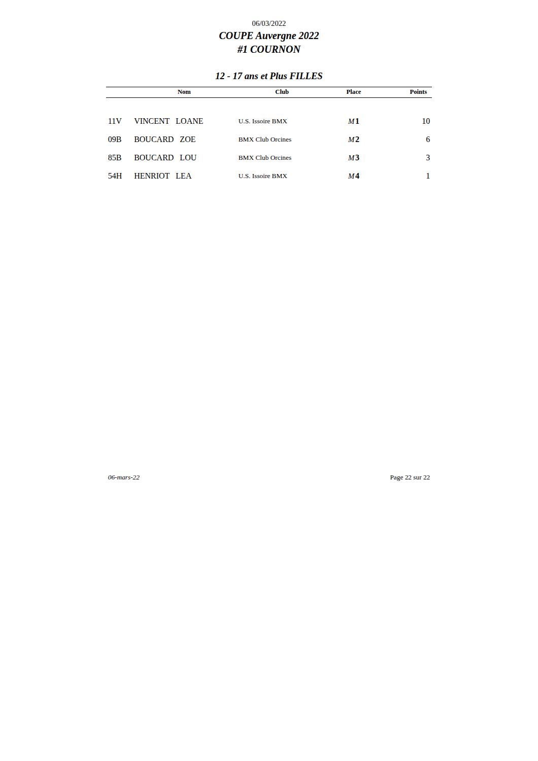06/03/2022
COUPE Auvergne 2022
#1 COURNON
12 - 17 ans et Plus FILLES
| | Nom | Club | Place | Points |
| --- | --- | --- | --- | --- |
| 11V | VINCENT LOANE | U.S. Issoire BMX | M 1 | 10 |
| 09B | BOUCARD ZOE | BMX Club Orcines | M 2 | 6 |
| 85B | BOUCARD LOU | BMX Club Orcines | M 3 | 3 |
| 54H | HENRIOT LEA | U.S. Issoire BMX | M 4 | 1 |
06-mars-22
Page 22 sur 22